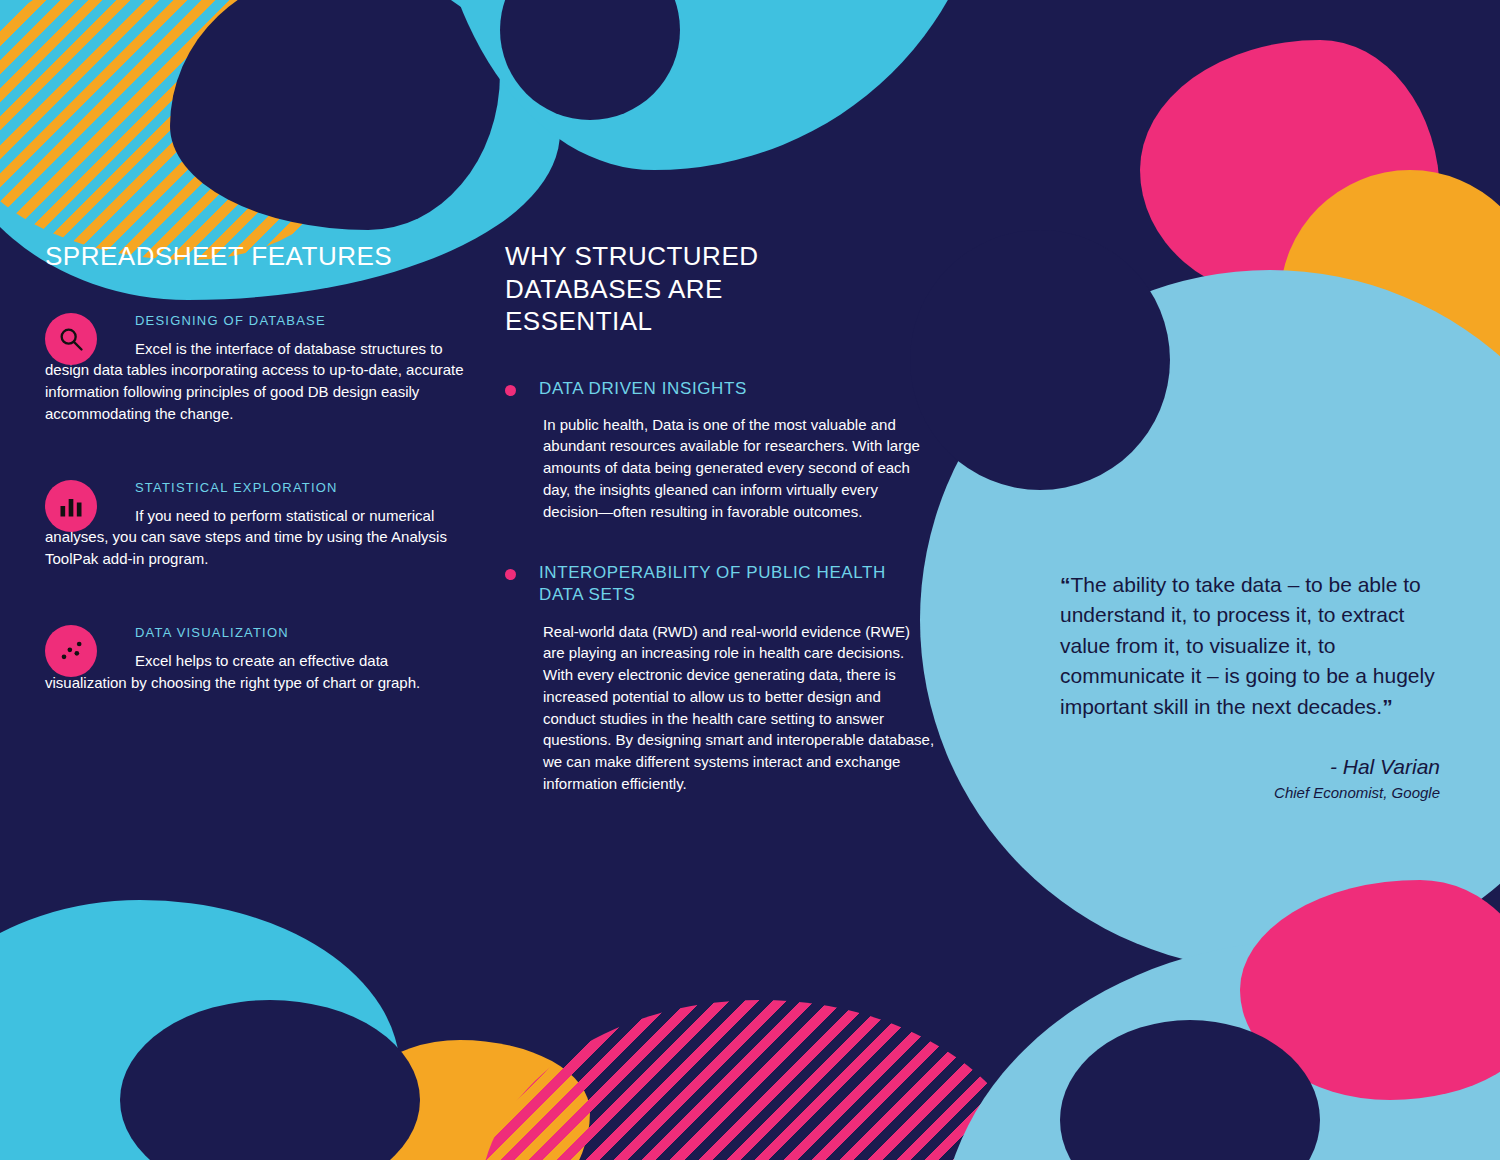SPREADSHEET FEATURES
Designing of Database
Excel is the interface of database structures to design data tables incorporating access to up-to-date, accurate information following principles of good DB design easily accommodating the change.
Statistical Exploration
If you need to perform statistical or numerical analyses, you can save steps and time by using the Analysis ToolPak add-in program.
Data Visualization
Excel helps to create an effective data visualization by choosing the right type of chart or graph.
WHY STRUCTURED
DATABASES ARE
ESSENTIAL
Data Driven Insights
In public health, Data is one of the most valuable and abundant resources available for researchers. With large amounts of data being generated every second of each day, the insights gleaned can inform virtually every decision—often resulting in favorable outcomes.
Interoperability of Public Health Data Sets
Real-world data (RWD) and real-world evidence (RWE) are playing an increasing role in health care decisions. With every electronic device generating data, there is increased potential to allow us to better design and conduct studies in the health care setting to answer questions. By designing smart and interoperable database, we can make different systems interact and exchange information efficiently.
“The ability to take data – to be able to understand it, to process it, to extract value from it, to visualize it, to communicate it – is going to be a hugely important skill in the next decades.”
- Hal Varian
Chief Economist, Google